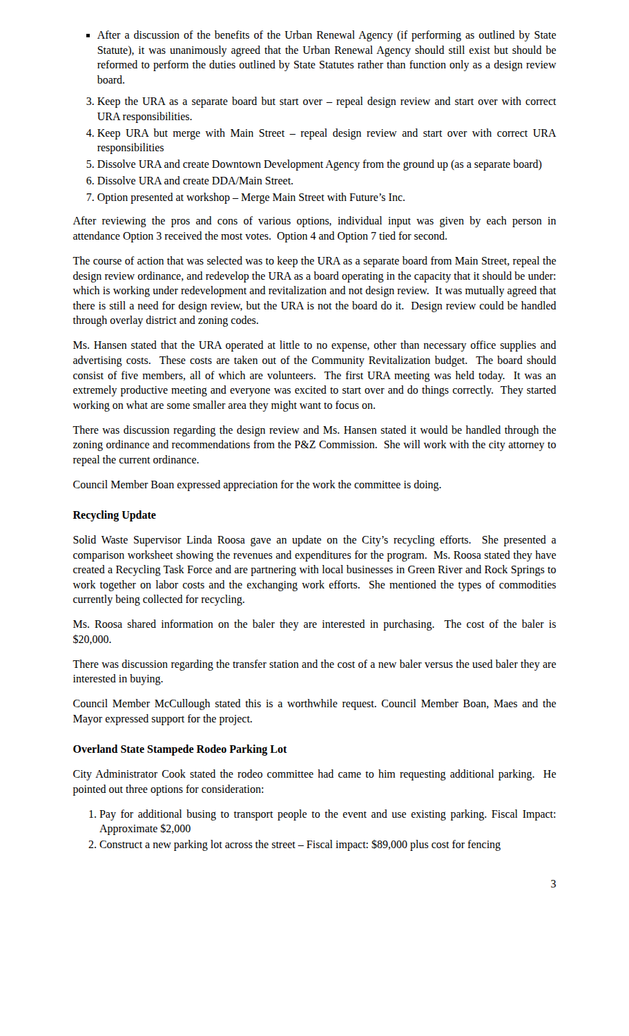After a discussion of the benefits of the Urban Renewal Agency (if performing as outlined by State Statute), it was unanimously agreed that the Urban Renewal Agency should still exist but should be reformed to perform the duties outlined by State Statutes rather than function only as a design review board.
Keep the URA as a separate board but start over – repeal design review and start over with correct URA responsibilities.
Keep URA but merge with Main Street – repeal design review and start over with correct URA responsibilities
Dissolve URA and create Downtown Development Agency from the ground up (as a separate board)
Dissolve URA and create DDA/Main Street.
Option presented at workshop – Merge Main Street with Future’s Inc.
After reviewing the pros and cons of various options, individual input was given by each person in attendance Option 3 received the most votes. Option 4 and Option 7 tied for second.
The course of action that was selected was to keep the URA as a separate board from Main Street, repeal the design review ordinance, and redevelop the URA as a board operating in the capacity that it should be under: which is working under redevelopment and revitalization and not design review. It was mutually agreed that there is still a need for design review, but the URA is not the board do it. Design review could be handled through overlay district and zoning codes.
Ms. Hansen stated that the URA operated at little to no expense, other than necessary office supplies and advertising costs. These costs are taken out of the Community Revitalization budget. The board should consist of five members, all of which are volunteers. The first URA meeting was held today. It was an extremely productive meeting and everyone was excited to start over and do things correctly. They started working on what are some smaller area they might want to focus on.
There was discussion regarding the design review and Ms. Hansen stated it would be handled through the zoning ordinance and recommendations from the P&Z Commission. She will work with the city attorney to repeal the current ordinance.
Council Member Boan expressed appreciation for the work the committee is doing.
Recycling Update
Solid Waste Supervisor Linda Roosa gave an update on the City’s recycling efforts. She presented a comparison worksheet showing the revenues and expenditures for the program. Ms. Roosa stated they have created a Recycling Task Force and are partnering with local businesses in Green River and Rock Springs to work together on labor costs and the exchanging work efforts. She mentioned the types of commodities currently being collected for recycling.
Ms. Roosa shared information on the baler they are interested in purchasing. The cost of the baler is $20,000.
There was discussion regarding the transfer station and the cost of a new baler versus the used baler they are interested in buying.
Council Member McCullough stated this is a worthwhile request. Council Member Boan, Maes and the Mayor expressed support for the project.
Overland State Stampede Rodeo Parking Lot
City Administrator Cook stated the rodeo committee had came to him requesting additional parking. He pointed out three options for consideration:
Pay for additional busing to transport people to the event and use existing parking. Fiscal Impact: Approximate $2,000
Construct a new parking lot across the street – Fiscal impact: $89,000 plus cost for fencing
3